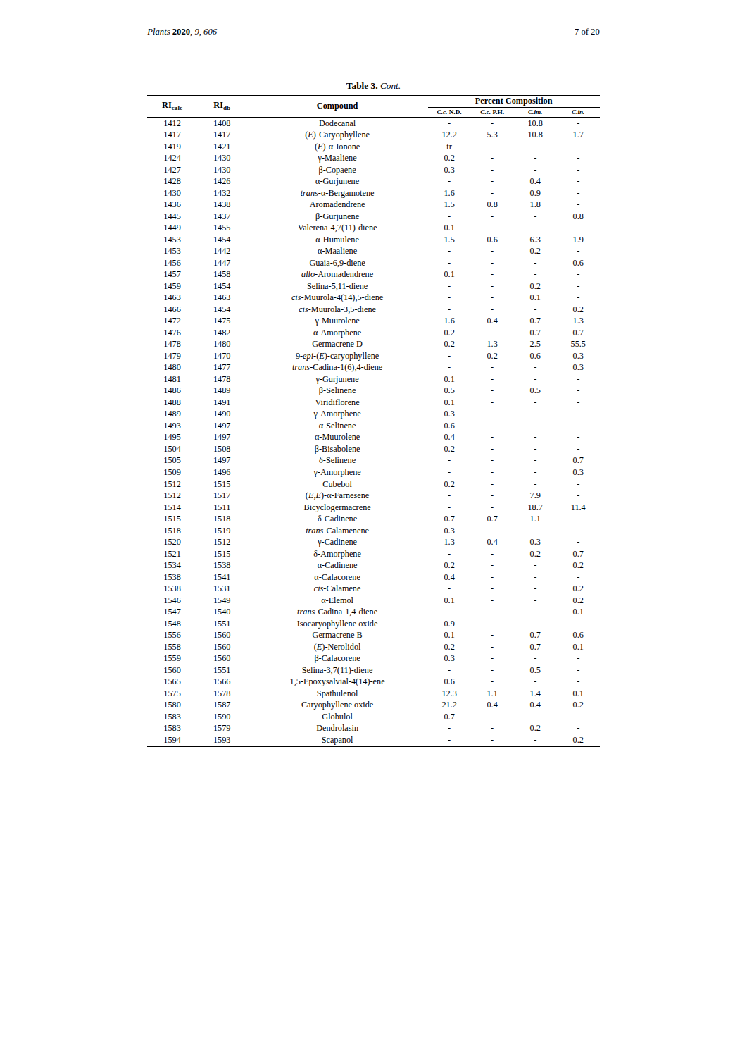Plants 2020, 9, 606
7 of 20
Table 3. Cont.
| RI calc | RI db | Compound | Percent Composition |
| --- | --- | --- | --- |
| C.c. N.D. | C.c. P.H. | C.im. | C.in. |
| 1412 | 1408 | Dodecanal | - | - | 10.8 | - |
| 1417 | 1417 | ( E )-Caryophyllene | 12.2 | 5.3 | 10.8 | 1.7 |
| 1419 | 1421 | ( E )-α-Ionone | tr | - | - | - |
| 1424 | 1430 | γ-Maaliene | 0.2 | - | - | - |
| 1427 | 1430 | β-Copaene | 0.3 | - | - | - |
| 1428 | 1426 | α-Gurjunene | - | - | 0.4 | - |
| 1430 | 1432 | trans -α-Bergamotene | 1.6 | - | 0.9 | - |
| 1436 | 1438 | Aromadendrene | 1.5 | 0.8 | 1.8 | - |
| 1445 | 1437 | β-Gurjunene | - | - | - | 0.8 |
| 1449 | 1455 | Valerena-4,7(11)-diene | 0.1 | - | - | - |
| 1453 | 1454 | α-Humulene | 1.5 | 0.6 | 6.3 | 1.9 |
| 1453 | 1442 | α-Maaliene | - | - | 0.2 | - |
| 1456 | 1447 | Guaia-6,9-diene | - | - | - | 0.6 |
| 1457 | 1458 | allo -Aromadendrene | 0.1 | - | - | - |
| 1459 | 1454 | Selina-5,11-diene | - | - | 0.2 | - |
| 1463 | 1463 | cis -Muurola-4(14),5-diene | - | - | 0.1 | - |
| 1466 | 1454 | cis -Muurola-3,5-diene | - | - | - | 0.2 |
| 1472 | 1475 | γ-Muurolene | 1.6 | 0.4 | 0.7 | 1.3 |
| 1476 | 1482 | α-Amorphene | 0.2 | - | 0.7 | 0.7 |
| 1478 | 1480 | Germacrene D | 0.2 | 1.3 | 2.5 | 55.5 |
| 1479 | 1470 | 9- epi -( E )-caryophyllene | - | 0.2 | 0.6 | 0.3 |
| 1480 | 1477 | trans -Cadina-1(6),4-diene | - | - | - | 0.3 |
| 1481 | 1478 | γ-Gurjunene | 0.1 | - | - | - |
| 1486 | 1489 | β-Selinene | 0.5 | - | 0.5 | - |
| 1488 | 1491 | Viridiflorene | 0.1 | - | - | - |
| 1489 | 1490 | γ-Amorphene | 0.3 | - | - | - |
| 1493 | 1497 | α-Selinene | 0.6 | - | - | - |
| 1495 | 1497 | α-Muurolene | 0.4 | - | - | - |
| 1504 | 1508 | β-Bisabolene | 0.2 | - | - | - |
| 1505 | 1497 | δ-Selinene | - | - | - | 0.7 |
| 1509 | 1496 | γ-Amorphene | - | - | - | 0.3 |
| 1512 | 1515 | Cubebol | 0.2 | - | - | - |
| 1512 | 1517 | ( E , E )-α-Farnesene | - | - | 7.9 | - |
| 1514 | 1511 | Bicyclogermacrene | - | - | 18.7 | 11.4 |
| 1515 | 1518 | δ-Cadinene | 0.7 | 0.7 | 1.1 | - |
| 1518 | 1519 | trans -Calamenene | 0.3 | - | - | - |
| 1520 | 1512 | γ-Cadinene | 1.3 | 0.4 | 0.3 | - |
| 1521 | 1515 | δ-Amorphene | - | - | 0.2 | 0.7 |
| 1534 | 1538 | α-Cadinene | 0.2 | - | - | 0.2 |
| 1538 | 1541 | α-Calacorene | 0.4 | - | - | - |
| 1538 | 1531 | cis -Calamene | - | - | - | 0.2 |
| 1546 | 1549 | α-Elemol | 0.1 | - | - | 0.2 |
| 1547 | 1540 | trans -Cadina-1,4-diene | - | - | - | 0.1 |
| 1548 | 1551 | Isocaryophyllene oxide | 0.9 | - | - | - |
| 1556 | 1560 | Germacrene B | 0.1 | - | 0.7 | 0.6 |
| 1558 | 1560 | ( E )-Nerolidol | 0.2 | - | 0.7 | 0.1 |
| 1559 | 1560 | β-Calacorene | 0.3 | - | - | - |
| 1560 | 1551 | Selina-3,7(11)-diene | - | - | 0.5 | - |
| 1565 | 1566 | 1,5-Epoxysalvial-4(14)-ene | 0.6 | - | - | - |
| 1575 | 1578 | Spathulenol | 12.3 | 1.1 | 1.4 | 0.1 |
| 1580 | 1587 | Caryophyllene oxide | 21.2 | 0.4 | 0.4 | 0.2 |
| 1583 | 1590 | Globulol | 0.7 | - | - | - |
| 1583 | 1579 | Dendrolasin | - | - | 0.2 | - |
| 1594 | 1593 | Scapanol | - | - | - | 0.2 |